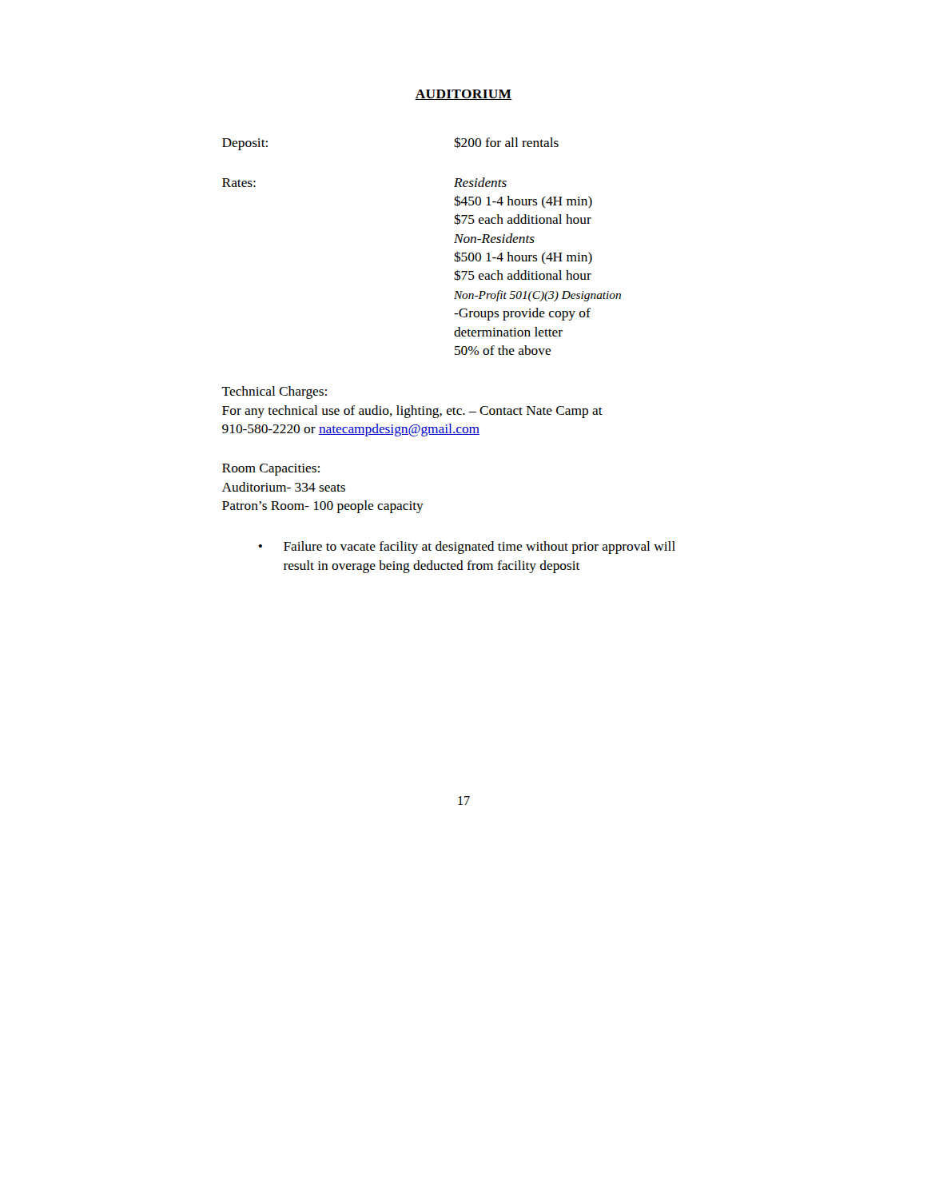AUDITORIUM
| Deposit: | $200 for all rentals |
| Rates: | Residents $450 1-4 hours (4H min) $75 each additional hour Non-Residents $500 1-4 hours (4H min) $75 each additional hour Non-Profit 501(C)(3) Designation -Groups provide copy of determination letter 50% of the above |
Technical Charges:
For any technical use of audio, lighting, etc. – Contact Nate Camp at
910-580-2220 or natecampdesign@gmail.com
Room Capacities:
Auditorium- 334 seats
Patron’s Room- 100 people capacity
Failure to vacate facility at designated time without prior approval will result in overage being deducted from facility deposit
17